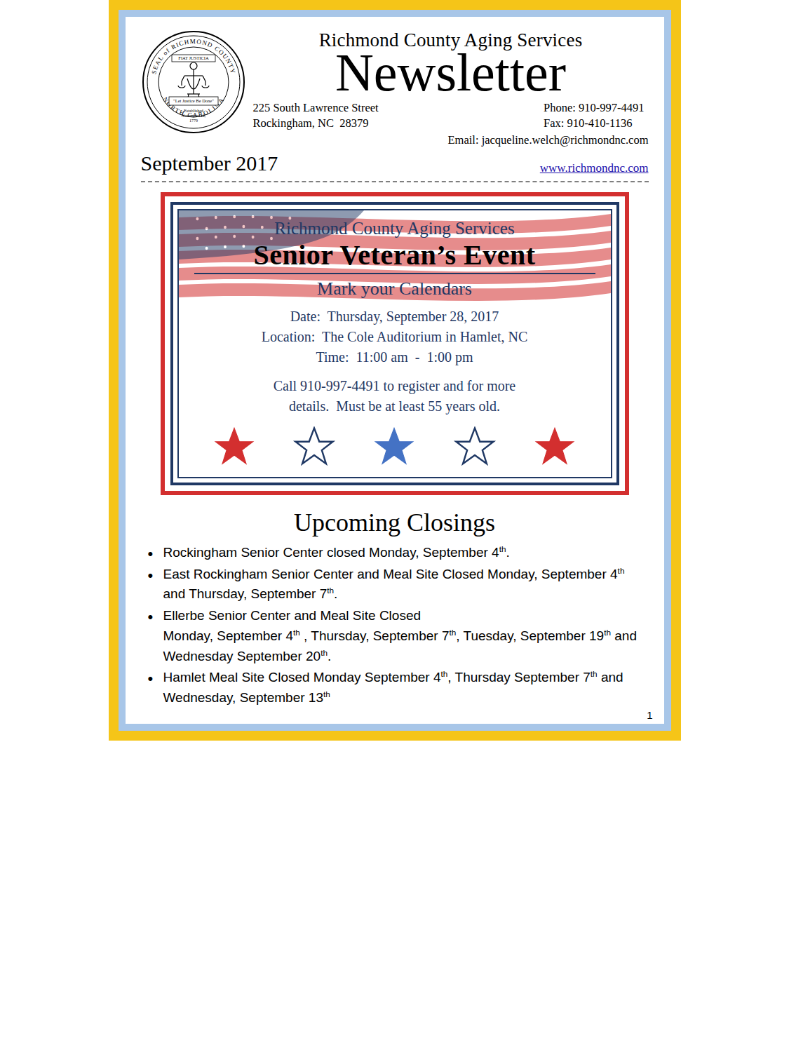SEAL of RICHMOND COUNTY NORTH CAROLINA "Let Justice Be Done" FIAT JUSTICIA Established November 10, 1779
Richmond County Aging Services
Newsletter
225 South Lawrence Street
Rockingham, NC 28379
Phone: 910-997-4491
Fax: 910-410-1136
Email: jacqueline.welch@richmondnc.com
September 2017
www.richmondnc.com
Richmond County Aging Services
Senior Veteran’s Event
Mark your Calendars
Date: Thursday, September 28, 2017
Location: The Cole Auditorium in Hamlet, NC
Time: 11:00 am - 1:00 pm
Call 910-997-4491 to register and for more
details. Must be at least 55 years old.
Upcoming Closings
Rockingham Senior Center closed Monday, September 4th.
East Rockingham Senior Center and Meal Site Closed Monday, September 4th and Thursday, September 7th.
Ellerbe Senior Center and Meal Site Closed
Monday, September 4th , Thursday, September 7th, Tuesday, September 19th and Wednesday September 20th.
Hamlet Meal Site Closed Monday September 4th, Thursday September 7th and Wednesday, September 13th
1